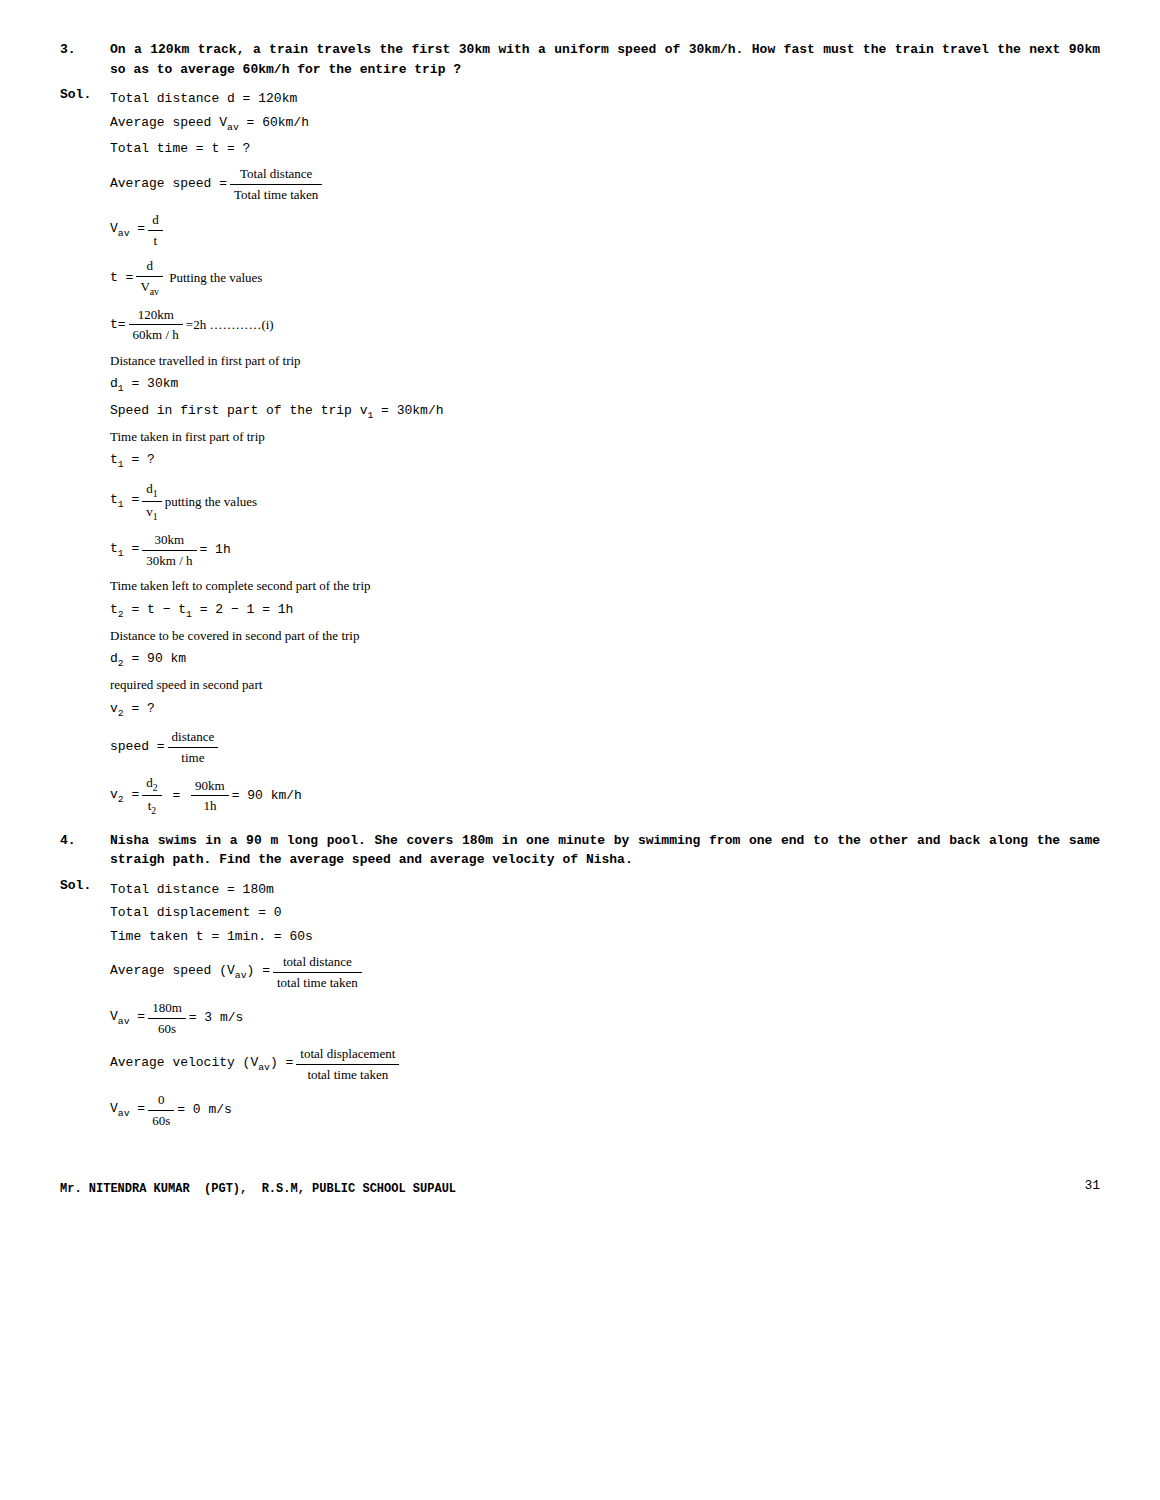3.
On a 120km track, a train travels the first 30km with a uniform speed of 30km/h. How fast must the train travel the next 90km so as to average 60km/h for the entire trip ?
Sol.
Total distance d = 120km
Average speed Vav = 60km/h
Total time = t = ?
Average speed = Total distance Total time taken
Vav = dt
t = dVav Putting the values
t= 120km 60km / h =2h …………(i)
Distance travelled in first part of trip
d1 = 30km
Speed in first part of the trip v1 = 30km/h
Time taken in first part of trip
t1 = ?
t1 = d1 v1 putting the values
t1 = 30km 30km / h = 1h
Time taken left to complete second part of the trip
t2 = t − t1 = 2 − 1 = 1h
Distance to be covered in second part of the trip
d2 = 90 km
required speed in second part
v2 = ?
speed = distance time
v2 = d2 t2 = 90km 1h = 90 km/h
4.
Nisha swims in a 90 m long pool. She covers 180m in one minute by swimming from one end to the other and back along the same straigh path. Find the average speed and average velocity of Nisha.
Sol.
Total distance = 180m
Total displacement = 0
Time taken t = 1min. = 60s
Average speed (Vav) = total distance total time taken
Vav = 180m 60s = 3 m/s
Average velocity (Vav) = total displacement total time taken
Vav = 060s = 0 m/s
Mr. NITENDRA KUMAR (PGT), R.S.M, PUBLIC SCHOOL SUPAUL
31